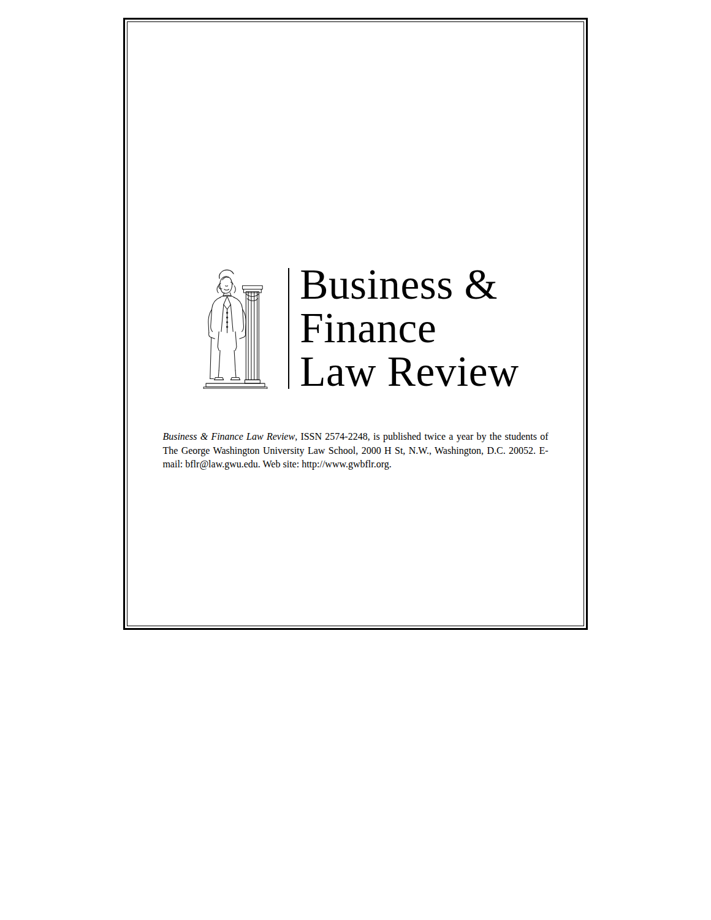Business & Finance Law Review
Business & Finance Law Review, ISSN 2574-2248, is published twice a year by the students of The George Washington University Law School, 2000 H St, N.W., Washington, D.C. 20052. E-mail: bflr@law.gwu.edu. Web site: http://www.gwbflr.org.